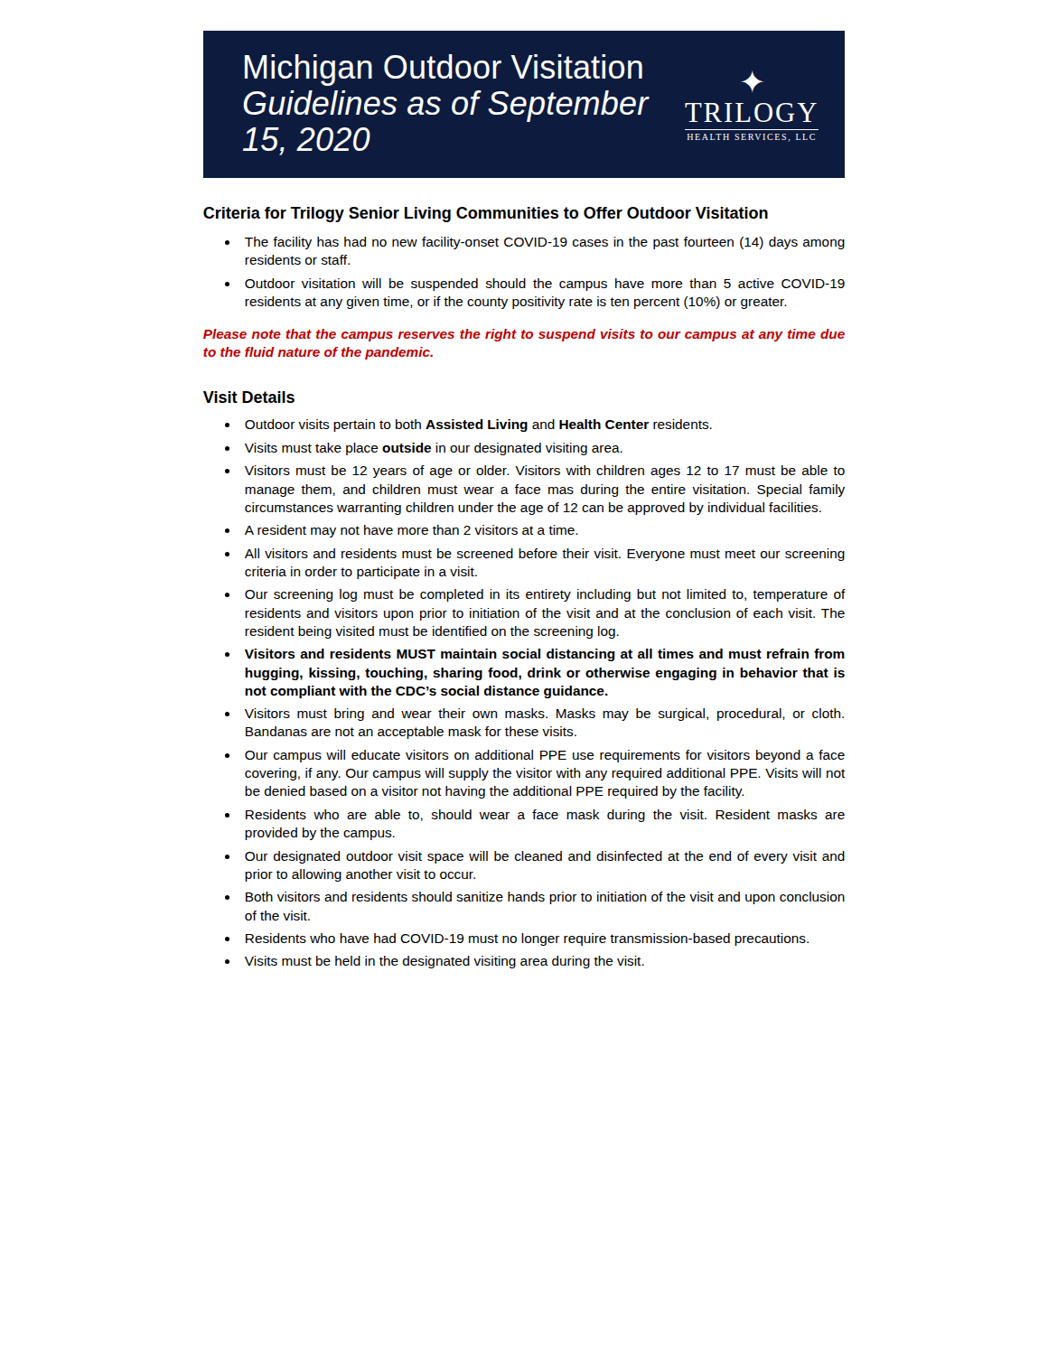Michigan Outdoor Visitation Guidelines as of September 15, 2020
✦ TRILOGY HEALTH SERVICES, LLC
Criteria for Trilogy Senior Living Communities to Offer Outdoor Visitation
The facility has had no new facility-onset COVID-19 cases in the past fourteen (14) days among residents or staff.
Outdoor visitation will be suspended should the campus have more than 5 active COVID-19 residents at any given time, or if the county positivity rate is ten percent (10%) or greater.
Please note that the campus reserves the right to suspend visits to our campus at any time due to the fluid nature of the pandemic.
Visit Details
Outdoor visits pertain to both Assisted Living and Health Center residents.
Visits must take place outside in our designated visiting area.
Visitors must be 12 years of age or older. Visitors with children ages 12 to 17 must be able to manage them, and children must wear a face mas during the entire visitation. Special family circumstances warranting children under the age of 12 can be approved by individual facilities.
A resident may not have more than 2 visitors at a time.
All visitors and residents must be screened before their visit. Everyone must meet our screening criteria in order to participate in a visit.
Our screening log must be completed in its entirety including but not limited to, temperature of residents and visitors upon prior to initiation of the visit and at the conclusion of each visit. The resident being visited must be identified on the screening log.
Visitors and residents MUST maintain social distancing at all times and must refrain from hugging, kissing, touching, sharing food, drink or otherwise engaging in behavior that is not compliant with the CDC’s social distance guidance.
Visitors must bring and wear their own masks. Masks may be surgical, procedural, or cloth. Bandanas are not an acceptable mask for these visits.
Our campus will educate visitors on additional PPE use requirements for visitors beyond a face covering, if any. Our campus will supply the visitor with any required additional PPE. Visits will not be denied based on a visitor not having the additional PPE required by the facility.
Residents who are able to, should wear a face mask during the visit. Resident masks are provided by the campus.
Our designated outdoor visit space will be cleaned and disinfected at the end of every visit and prior to allowing another visit to occur.
Both visitors and residents should sanitize hands prior to initiation of the visit and upon conclusion of the visit.
Residents who have had COVID-19 must no longer require transmission-based precautions.
Visits must be held in the designated visiting area during the visit.